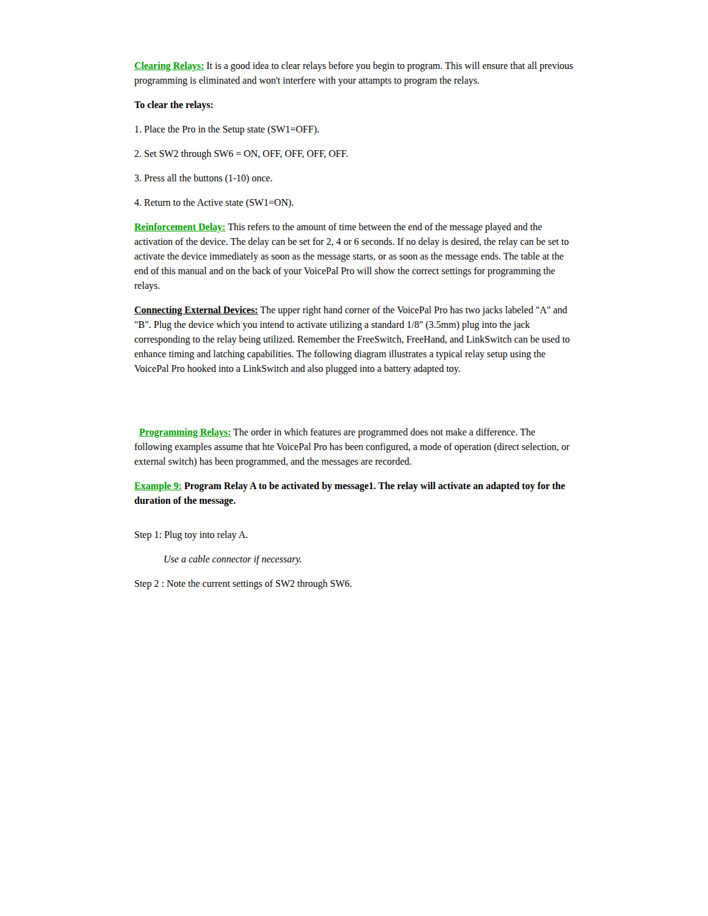Clearing Relays: It is a good idea to clear relays before you begin to program. This will ensure that all previous programming is eliminated and won't interfere with your attampts to program the relays.
To clear the relays:
1. Place the Pro in the Setup state (SW1=OFF).
2. Set SW2 through SW6 = ON, OFF, OFF, OFF, OFF.
3. Press all the buttons (1-10) once.
4. Return to the Active state (SW1=ON).
Reinforcement Delay: This refers to the amount of time between the end of the message played and the activation of the device. The delay can be set for 2, 4 or 6 seconds. If no delay is desired, the relay can be set to activate the device immediately as soon as the message starts, or as soon as the message ends. The table at the end of this manual and on the back of your VoicePal Pro will show the correct settings for programming the relays.
Connecting External Devices: The upper right hand corner of the VoicePal Pro has two jacks labeled "A" and "B". Plug the device which you intend to activate utilizing a standard 1/8" (3.5mm) plug into the jack corresponding to the relay being utilized. Remember the FreeSwitch, FreeHand, and LinkSwitch can be used to enhance timing and latching capabilities. The following diagram illustrates a typical relay setup using the VoicePal Pro hooked into a LinkSwitch and also plugged into a battery adapted toy.
Programming Relays: The order in which features are programmed does not make a difference. The following examples assume that hte VoicePal Pro has been configured, a mode of operation (direct selection, or external switch) has been programmed, and the messages are recorded.
Example 9: Program Relay A to be activated by message1. The relay will activate an adapted toy for the duration of the message.
Step 1: Plug toy into relay A.
Use a cable connector if necessary.
Step 2 : Note the current settings of SW2 through SW6.